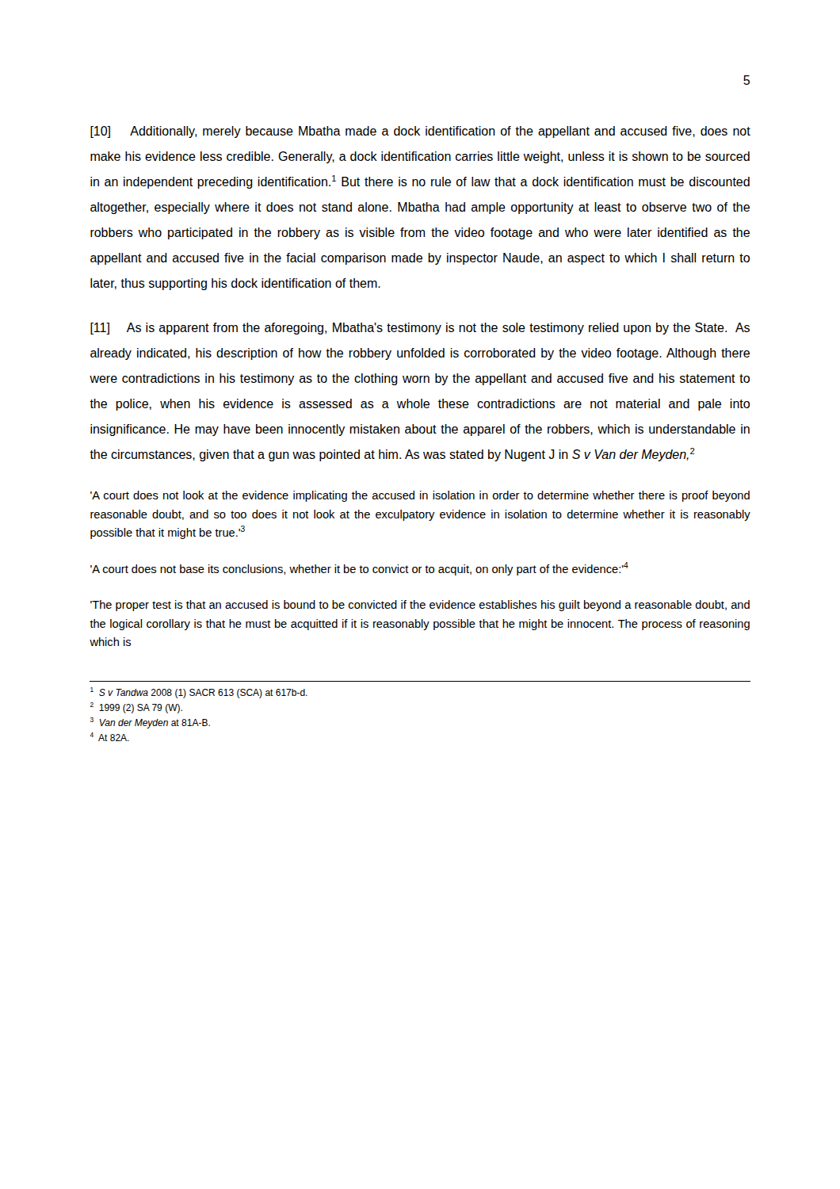5
[10] Additionally, merely because Mbatha made a dock identification of the appellant and accused five, does not make his evidence less credible. Generally, a dock identification carries little weight, unless it is shown to be sourced in an independent preceding identification.1 But there is no rule of law that a dock identification must be discounted altogether, especially where it does not stand alone. Mbatha had ample opportunity at least to observe two of the robbers who participated in the robbery as is visible from the video footage and who were later identified as the appellant and accused five in the facial comparison made by inspector Naude, an aspect to which I shall return to later, thus supporting his dock identification of them.
[11] As is apparent from the aforegoing, Mbatha's testimony is not the sole testimony relied upon by the State. As already indicated, his description of how the robbery unfolded is corroborated by the video footage. Although there were contradictions in his testimony as to the clothing worn by the appellant and accused five and his statement to the police, when his evidence is assessed as a whole these contradictions are not material and pale into insignificance. He may have been innocently mistaken about the apparel of the robbers, which is understandable in the circumstances, given that a gun was pointed at him. As was stated by Nugent J in S v Van der Meyden,2
'A court does not look at the evidence implicating the accused in isolation in order to determine whether there is proof beyond reasonable doubt, and so too does it not look at the exculpatory evidence in isolation to determine whether it is reasonably possible that it might be true.'3
'A court does not base its conclusions, whether it be to convict or to acquit, on only part of the evidence:'4
'The proper test is that an accused is bound to be convicted if the evidence establishes his guilt beyond a reasonable doubt, and the logical corollary is that he must be acquitted if it is reasonably possible that he might be innocent. The process of reasoning which is
1 S v Tandwa 2008 (1) SACR 613 (SCA) at 617b-d.
2 1999 (2) SA 79 (W).
3 Van der Meyden at 81A-B.
4 At 82A.